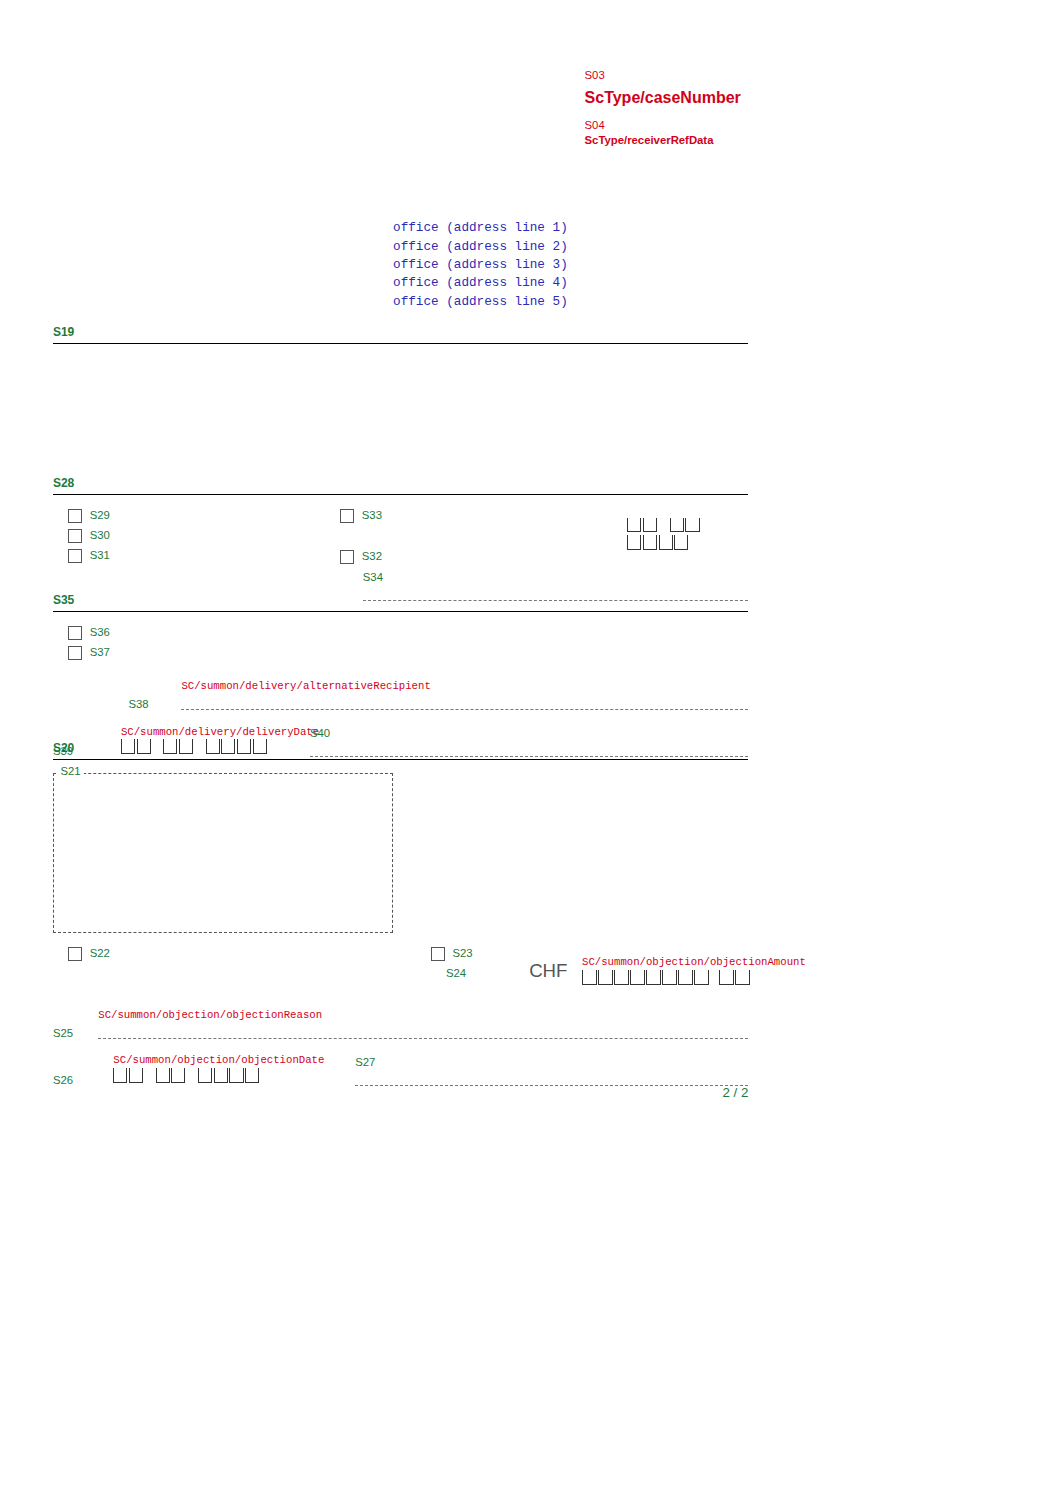S03
ScType/caseNumber
S04
ScType/receiverRefData
office (address line 1)
office (address line 2)
office (address line 3)
office (address line 4)
office (address line 5)
S19
S28
S29
S30
S31
S33
S32
S34
S35
S36
S37
S38
SC/summon/delivery/alternativeRecipient
S39
SC/summon/delivery/deliveryDate
S40
S20
S21
S22
S23
S24
CHF
SC/summon/objection/objectionAmount
S25
SC/summon/objection/objectionReason
S26
SC/summon/objection/objectionDate
S27
2 / 2